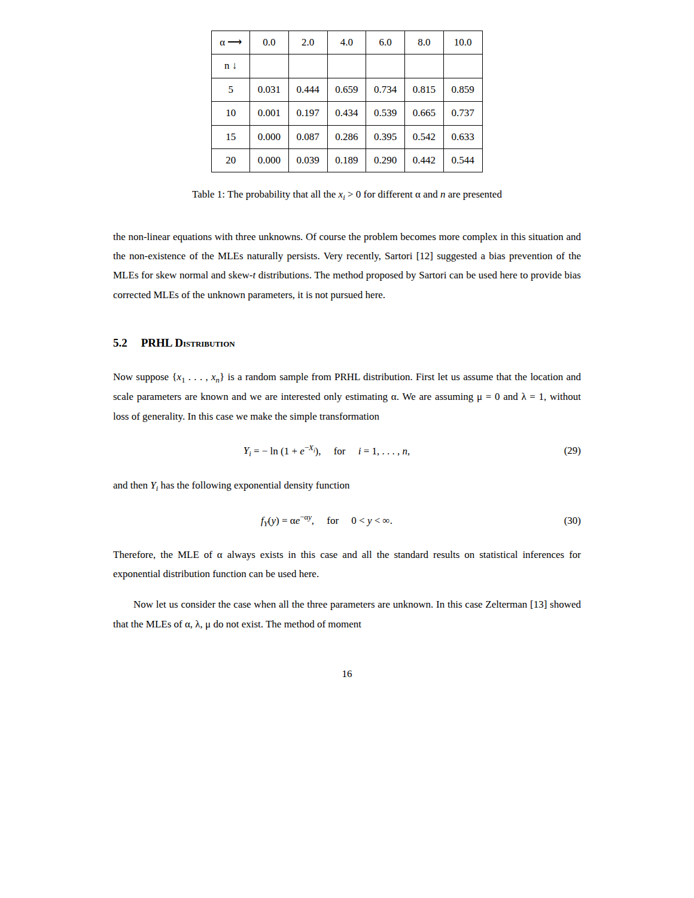| α ⟶ | 0.0 | 2.0 | 4.0 | 6.0 | 8.0 | 10.0 |
| n ↓ | | | | | | |
| 5 | 0.031 | 0.444 | 0.659 | 0.734 | 0.815 | 0.859 |
| 10 | 0.001 | 0.197 | 0.434 | 0.539 | 0.665 | 0.737 |
| 15 | 0.000 | 0.087 | 0.286 | 0.395 | 0.542 | 0.633 |
| 20 | 0.000 | 0.039 | 0.189 | 0.290 | 0.442 | 0.544 |
Table 1: The probability that all the xi > 0 for different α and n are presented
the non-linear equations with three unknowns. Of course the problem becomes more complex in this situation and the non-existence of the MLEs naturally persists. Very recently, Sartori [12] suggested a bias prevention of the MLEs for skew normal and skew-t distributions. The method proposed by Sartori can be used here to provide bias corrected MLEs of the unknown parameters, it is not pursued here.
5.2 PRHL Distribution
Now suppose {x1 . . . , xn} is a random sample from PRHL distribution. First let us assume that the location and scale parameters are known and we are interested only estimating α. We are assuming μ = 0 and λ = 1, without loss of generality. In this case we make the simple transformation
Yi = − ln (1 + e−Xi), for i = 1, . . . , n,
(29)
and then Yi has the following exponential density function
fY(y) = αe−αy, for 0 < y < ∞.
(30)
Therefore, the MLE of α always exists in this case and all the standard results on statistical inferences for exponential distribution function can be used here.
Now let us consider the case when all the three parameters are unknown. In this case Zelterman [13] showed that the MLEs of α, λ, μ do not exist. The method of moment
16